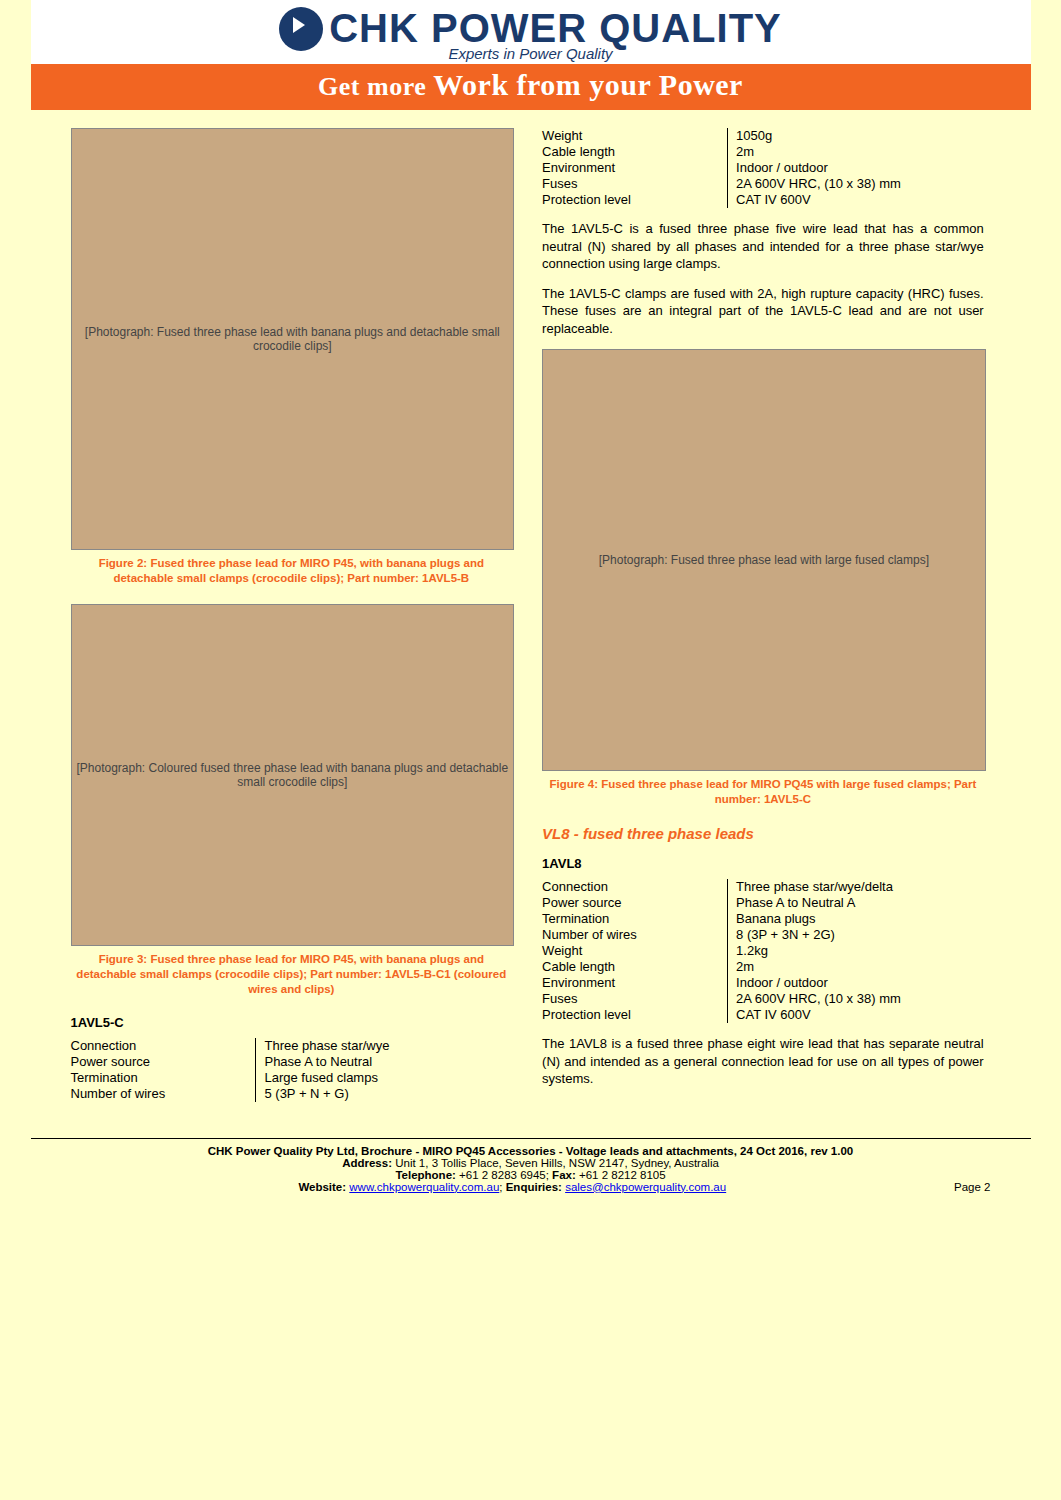CHK POWER QUALITY
Experts in Power Quality
Get more Work from your Power
[Photograph: Fused three phase lead with banana plugs and detachable small crocodile clips]
Figure 2: Fused three phase lead for MIRO P45, with banana plugs and detachable small clamps (crocodile clips); Part number: 1AVL5-B
[Photograph: Coloured fused three phase lead with banana plugs and detachable small crocodile clips]
Figure 3: Fused three phase lead for MIRO P45, with banana plugs and detachable small clamps (crocodile clips); Part number: 1AVL5-B-C1 (coloured wires and clips)
1AVL5-C
| Connection | Three phase star/wye |
| Power source | Phase A to Neutral |
| Termination | Large fused clamps |
| Number of wires | 5 (3P + N + G) |
| Weight | 1050g |
| Cable length | 2m |
| Environment | Indoor / outdoor |
| Fuses | 2A 600V HRC, (10 x 38) mm |
| Protection level | CAT IV 600V |
The 1AVL5-C is a fused three phase five wire lead that has a common neutral (N) shared by all phases and intended for a three phase star/wye connection using large clamps.
The 1AVL5-C clamps are fused with 2A, high rupture capacity (HRC) fuses. These fuses are an integral part of the 1AVL5-C lead and are not user replaceable.
[Photograph: Fused three phase lead with large fused clamps]
Figure 4: Fused three phase lead for MIRO PQ45 with large fused clamps; Part number: 1AVL5-C
VL8 - fused three phase leads
1AVL8
| Connection | Three phase star/wye/delta |
| Power source | Phase A to Neutral A |
| Termination | Banana plugs |
| Number of wires | 8 (3P + 3N + 2G) |
| Weight | 1.2kg |
| Cable length | 2m |
| Environment | Indoor / outdoor |
| Fuses | 2A 600V HRC, (10 x 38) mm |
| Protection level | CAT IV 600V |
The 1AVL8 is a fused three phase eight wire lead that has separate neutral (N) and intended as a general connection lead for use on all types of power systems.
CHK Power Quality Pty Ltd, Brochure - MIRO PQ45 Accessories - Voltage leads and attachments, 24 Oct 2016, rev 1.00
Address: Unit 1, 3 Tollis Place, Seven Hills, NSW 2147, Sydney, Australia
Telephone: +61 2 8283 6945; Fax: +61 2 8212 8105
Website: www.chkpowerquality.com.au; Enquiries: sales@chkpowerquality.com.au Page 2